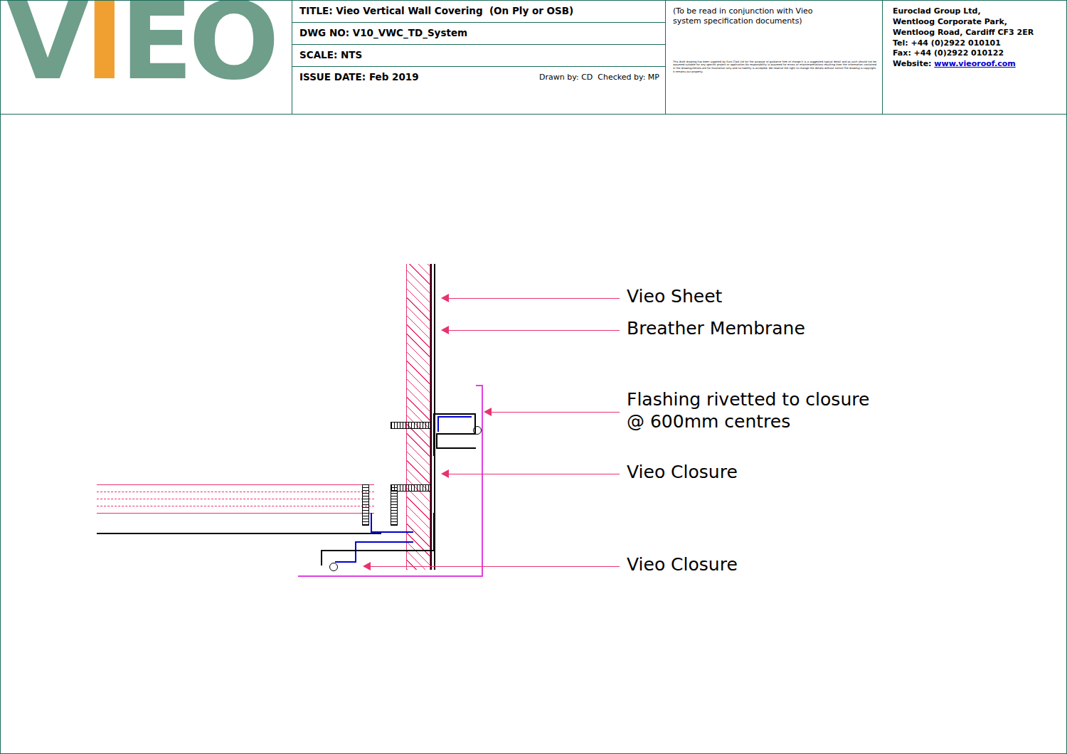VIEO
TITLE: Vieo Vertical Wall Covering (On Ply or OSB)
DWG NO: V10_VWC_TD_System
SCALE: NTS
ISSUE DATE: Feb 2019 Drawn by: CD Checked by: MP
(To be read in conjunction with Vieo
system specification documents)
This draft drawing has been supplied by Euro Clad Ltd for the purpose of guidance free of charge.It is a suggested typical detail and as such should not be assumed suitable for any specific project or application.No responsibility is assumed for errors or misinterpretations resulting from the information contained in the drawing.Details are for illustration only and no liability is accepted. We reserve the right to change the details without notice.The drawing is copyright, it remains our property.
Euroclad Group Ltd,
Wentloog Corporate Park,
Wentloog Road, Cardiff CF3 2ER
Tel: +44 (0)2922 010101
Fax: +44 (0)2922 010122
Website: www.vieoroof.com
Vieo Sheet
Breather Membrane
Flashing rivetted to closure
@ 600mm centres
Vieo Closure
Vieo Closure